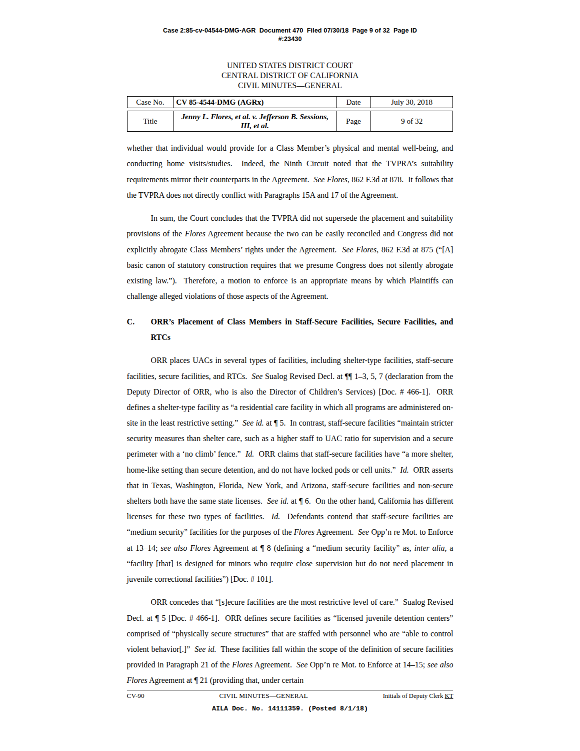Case 2:85-cv-04544-DMG-AGR Document 470 Filed 07/30/18 Page 9 of 32 Page ID
#:23430
UNITED STATES DISTRICT COURT
CENTRAL DISTRICT OF CALIFORNIA
CIVIL MINUTES—GENERAL
| Case No. | CV 85-4544-DMG (AGRx) | Date | July 30, 2018 |
| Title | Jenny L. Flores, et al. v. Jefferson B. Sessions, III, et al. | Page | 9 of 32 |
whether that individual would provide for a Class Member’s physical and mental well-being, and conducting home visits/studies. Indeed, the Ninth Circuit noted that the TVPRA’s suitability requirements mirror their counterparts in the Agreement. See Flores, 862 F.3d at 878. It follows that the TVPRA does not directly conflict with Paragraphs 15A and 17 of the Agreement.
In sum, the Court concludes that the TVPRA did not supersede the placement and suitability provisions of the Flores Agreement because the two can be easily reconciled and Congress did not explicitly abrogate Class Members’ rights under the Agreement. See Flores, 862 F.3d at 875 (“[A] basic canon of statutory construction requires that we presume Congress does not silently abrogate existing law.”). Therefore, a motion to enforce is an appropriate means by which Plaintiffs can challenge alleged violations of those aspects of the Agreement.
C.
ORR’s Placement of Class Members in Staff-Secure Facilities, Secure Facilities, and RTCs
ORR places UACs in several types of facilities, including shelter-type facilities, staff-secure facilities, secure facilities, and RTCs. See Sualog Revised Decl. at ¶¶ 1–3, 5, 7 (declaration from the Deputy Director of ORR, who is also the Director of Children’s Services) [Doc. # 466-1]. ORR defines a shelter-type facility as “a residential care facility in which all programs are administered on-site in the least restrictive setting.” See id. at ¶ 5. In contrast, staff-secure facilities “maintain stricter security measures than shelter care, such as a higher staff to UAC ratio for supervision and a secure perimeter with a ‘no climb’ fence.” Id. ORR claims that staff-secure facilities have “a more shelter, home-like setting than secure detention, and do not have locked pods or cell units.” Id. ORR asserts that in Texas, Washington, Florida, New York, and Arizona, staff-secure facilities and non-secure shelters both have the same state licenses. See id. at ¶ 6. On the other hand, California has different licenses for these two types of facilities. Id. Defendants contend that staff-secure facilities are “medium security” facilities for the purposes of the Flores Agreement. See Opp’n re Mot. to Enforce at 13–14; see also Flores Agreement at ¶ 8 (defining a “medium security facility” as, inter alia, a “facility [that] is designed for minors who require close supervision but do not need placement in juvenile correctional facilities”) [Doc. # 101].
ORR concedes that “[s]ecure facilities are the most restrictive level of care.” Sualog Revised Decl. at ¶ 5 [Doc. # 466-1]. ORR defines secure facilities as “licensed juvenile detention centers” comprised of “physically secure structures” that are staffed with personnel who are “able to control violent behavior[.]” See id. These facilities fall within the scope of the definition of secure facilities provided in Paragraph 21 of the Flores Agreement. See Opp’n re Mot. to Enforce at 14–15; see also Flores Agreement at ¶ 21 (providing that, under certain
CV-90
CIVIL MINUTES—GENERAL
Initials of Deputy Clerk KT
AILA Doc. No. 14111359. (Posted 8/1/18)